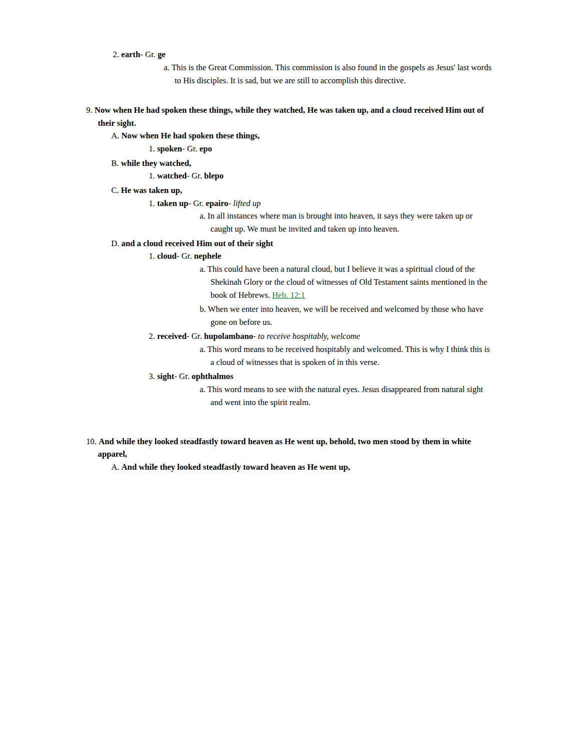2. earth- Gr. ge
a. This is the Great Commission. This commission is also found in the gospels as Jesus' last words to His disciples. It is sad, but we are still to accomplish this directive.
9. Now when He had spoken these things, while they watched, He was taken up, and a cloud received Him out of their sight.
A. Now when He had spoken these things,
1. spoken- Gr. epo
B. while they watched,
1. watched- Gr. blepo
C. He was taken up,
1. taken up- Gr. epairo- lifted up
a. In all instances where man is brought into heaven, it says they were taken up or caught up. We must be invited and taken up into heaven.
D. and a cloud received Him out of their sight
1. cloud- Gr. nephele
a. This could have been a natural cloud, but I believe it was a spiritual cloud of the Shekinah Glory or the cloud of witnesses of Old Testament saints mentioned in the book of Hebrews. Heb. 12:1
b. When we enter into heaven, we will be received and welcomed by those who have gone on before us.
2. received- Gr. hupolambano- to receive hospitably, welcome
a. This word means to be received hospitably and welcomed. This is why I think this is a cloud of witnesses that is spoken of in this verse.
3. sight- Gr. ophthalmos
a. This word means to see with the natural eyes. Jesus disappeared from natural sight and went into the spirit realm.
10. And while they looked steadfastly toward heaven as He went up, behold, two men stood by them in white apparel,
A. And while they looked steadfastly toward heaven as He went up,